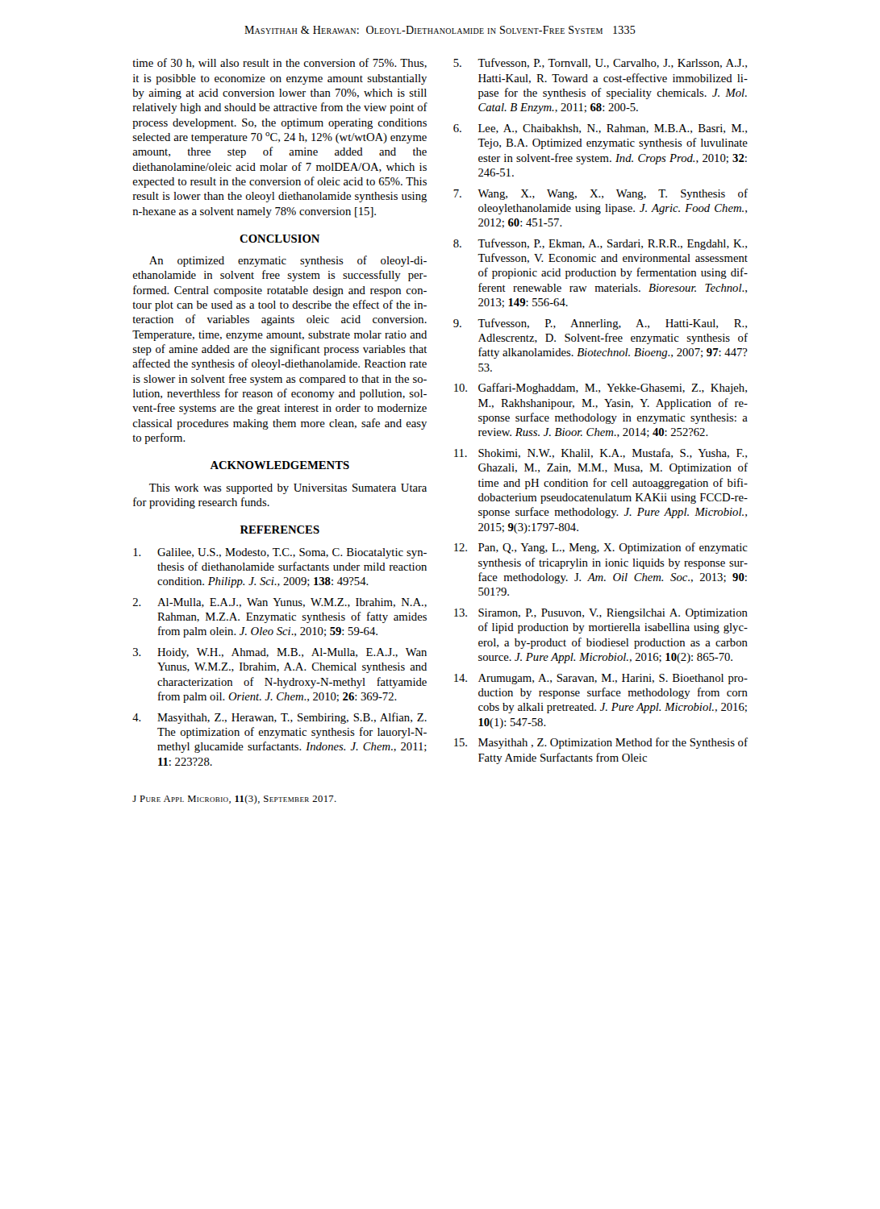Masyithah & Herawan: Oleoyl-Diethanolamide in Solvent-Free System 1335
time of 30 h, will also result in the conversion of 75%. Thus, it is posibble to economize on enzyme amount substantially by aiming at acid conversion lower than 70%, which is still relatively high and should be attractive from the view point of process development. So, the optimum operating conditions selected are temperature 70 oC, 24 h, 12% (wt/wtOA) enzyme amount, three step of amine added and the diethanolamine/oleic acid molar of 7 molDEA/OA, which is expected to result in the conversion of oleic acid to 65%. This result is lower than the oleoyl diethanolamide synthesis using n-hexane as a solvent namely 78% conversion [15].
Conclusion
An optimized enzymatic synthesis of oleoyl-diethanolamide in solvent free system is successfully performed. Central composite rotatable design and respon contour plot can be used as a tool to describe the effect of the interaction of variables againts oleic acid conversion. Temperature, time, enzyme amount, substrate molar ratio and step of amine added are the significant process variables that affected the synthesis of oleoyl-diethanolamide. Reaction rate is slower in solvent free system as compared to that in the solution, neverthless for reason of economy and pollution, solvent-free systems are the great interest in order to modernize classical procedures making them more clean, safe and easy to perform.
Acknowledgements
This work was supported by Universitas Sumatera Utara for providing research funds.
References
Galilee, U.S., Modesto, T.C., Soma, C. Biocatalytic synthesis of diethanolamide surfactants under mild reaction condition. Philipp. J. Sci., 2009; 138: 49?54.
Al-Mulla, E.A.J., Wan Yunus, W.M.Z., Ibrahim, N.A., Rahman, M.Z.A. Enzymatic synthesis of fatty amides from palm olein. J. Oleo Sci., 2010; 59: 59-64.
Hoidy, W.H., Ahmad, M.B., Al-Mulla, E.A.J., Wan Yunus, W.M.Z., Ibrahim, A.A. Chemical synthesis and characterization of N-hydroxy-N-methyl fattyamide from palm oil. Orient. J. Chem., 2010; 26: 369-72.
Masyithah, Z., Herawan, T., Sembiring, S.B., Alfian, Z. The optimization of enzymatic synthesis for lauoryl-N-methyl glucamide surfactants. Indones. J. Chem., 2011; 11: 223?28.
Tufvesson, P., Tornvall, U., Carvalho, J., Karlsson, A.J., Hatti-Kaul, R. Toward a cost-effective immobilized lipase for the synthesis of speciality chemicals. J. Mol. Catal. B Enzym., 2011; 68: 200-5.
Lee, A., Chaibakhsh, N., Rahman, M.B.A., Basri, M., Tejo, B.A. Optimized enzymatic synthesis of luvulinate ester in solvent-free system. Ind. Crops Prod., 2010; 32: 246-51.
Wang, X., Wang, X., Wang, T. Synthesis of oleoylethanolamide using lipase. J. Agric. Food Chem., 2012; 60: 451-57.
Tufvesson, P., Ekman, A., Sardari, R.R.R., Engdahl, K., Tufvesson, V. Economic and environmental assessment of propionic acid production by fermentation using different renewable raw materials. Bioresour. Technol., 2013; 149: 556-64.
Tufvesson, P., Annerling, A., Hatti-Kaul, R., Adlescrentz, D. Solvent-free enzymatic synthesis of fatty alkanolamides. Biotechnol. Bioeng., 2007; 97: 447?53.
Gaffari-Moghaddam, M., Yekke-Ghasemi, Z., Khajeh, M., Rakhshanipour, M., Yasin, Y. Application of response surface methodology in enzymatic synthesis: a review. Russ. J. Bioor. Chem., 2014; 40: 252?62.
Shokimi, N.W., Khalil, K.A., Mustafa, S., Yusha, F., Ghazali, M., Zain, M.M., Musa, M. Optimization of time and pH condition for cell autoaggregation of bifidobacterium pseudocatenulatum KAKii using FCCD-response surface methodology. J. Pure Appl. Microbiol., 2015; 9(3):1797-804.
Pan, Q., Yang, L., Meng, X. Optimization of enzymatic synthesis of tricaprylin in ionic liquids by response surface methodology. J. Am. Oil Chem. Soc., 2013; 90: 501?9.
Siramon, P., Pusuvon, V., Riengsilchai A. Optimization of lipid production by mortierella isabellina using glycerol, a by-product of biodiesel production as a carbon source. J. Pure Appl. Microbiol., 2016; 10(2): 865-70.
Arumugam, A., Saravan, M., Harini, S. Bioethanol production by response surface methodology from corn cobs by alkali pretreated. J. Pure Appl. Microbiol., 2016; 10(1): 547-58.
Masyithah , Z. Optimization Method for the Synthesis of Fatty Amide Surfactants from Oleic
J Pure Appl Microbio, 11(3), September 2017.